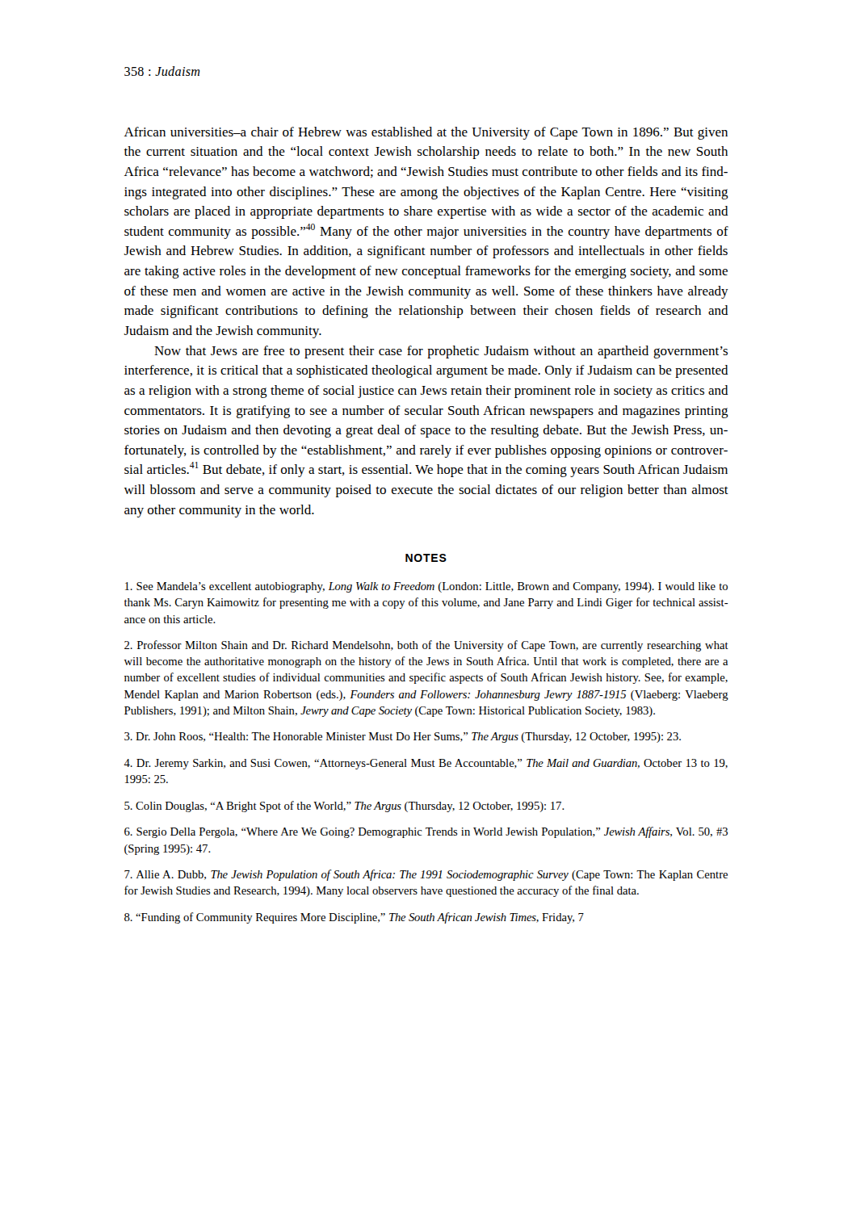358 : Judaism
African universities–a chair of Hebrew was established at the University of Cape Town in 1896.” But given the current situation and the “local context Jewish scholarship needs to relate to both.” In the new South Africa “relevance” has become a watchword; and “Jewish Studies must contribute to other fields and its findings integrated into other disciplines.” These are among the objectives of the Kaplan Centre. Here “visiting scholars are placed in appropriate departments to share expertise with as wide a sector of the academic and student community as possible.”40 Many of the other major universities in the country have departments of Jewish and Hebrew Studies. In addition, a significant number of professors and intellectuals in other fields are taking active roles in the development of new conceptual frameworks for the emerging society, and some of these men and women are active in the Jewish community as well. Some of these thinkers have already made significant contributions to defining the relationship between their chosen fields of research and Judaism and the Jewish community.
Now that Jews are free to present their case for prophetic Judaism without an apartheid government’s interference, it is critical that a sophisticated theological argument be made. Only if Judaism can be presented as a religion with a strong theme of social justice can Jews retain their prominent role in society as critics and commentators. It is gratifying to see a number of secular South African newspapers and magazines printing stories on Judaism and then devoting a great deal of space to the resulting debate. But the Jewish Press, unfortunately, is controlled by the “establishment,” and rarely if ever publishes opposing opinions or controversial articles.41 But debate, if only a start, is essential. We hope that in the coming years South African Judaism will blossom and serve a community poised to execute the social dictates of our religion better than almost any other community in the world.
NOTES
1. See Mandela’s excellent autobiography, Long Walk to Freedom (London: Little, Brown and Company, 1994). I would like to thank Ms. Caryn Kaimowitz for presenting me with a copy of this volume, and Jane Parry and Lindi Giger for technical assistance on this article.
2. Professor Milton Shain and Dr. Richard Mendelsohn, both of the University of Cape Town, are currently researching what will become the authoritative monograph on the history of the Jews in South Africa. Until that work is completed, there are a number of excellent studies of individual communities and specific aspects of South African Jewish history. See, for example, Mendel Kaplan and Marion Robertson (eds.), Founders and Followers: Johannesburg Jewry 1887-1915 (Vlaeberg: Vlaeberg Publishers, 1991); and Milton Shain, Jewry and Cape Society (Cape Town: Historical Publication Society, 1983).
3. Dr. John Roos, “Health: The Honorable Minister Must Do Her Sums,” The Argus (Thursday, 12 October, 1995): 23.
4. Dr. Jeremy Sarkin, and Susi Cowen, “Attorneys-General Must Be Accountable,” The Mail and Guardian, October 13 to 19, 1995: 25.
5. Colin Douglas, “A Bright Spot of the World,” The Argus (Thursday, 12 October, 1995): 17.
6. Sergio Della Pergola, “Where Are We Going? Demographic Trends in World Jewish Population,” Jewish Affairs, Vol. 50, #3 (Spring 1995): 47.
7. Allie A. Dubb, The Jewish Population of South Africa: The 1991 Sociodemographic Survey (Cape Town: The Kaplan Centre for Jewish Studies and Research, 1994). Many local observers have questioned the accuracy of the final data.
8. “Funding of Community Requires More Discipline,” The South African Jewish Times, Friday, 7